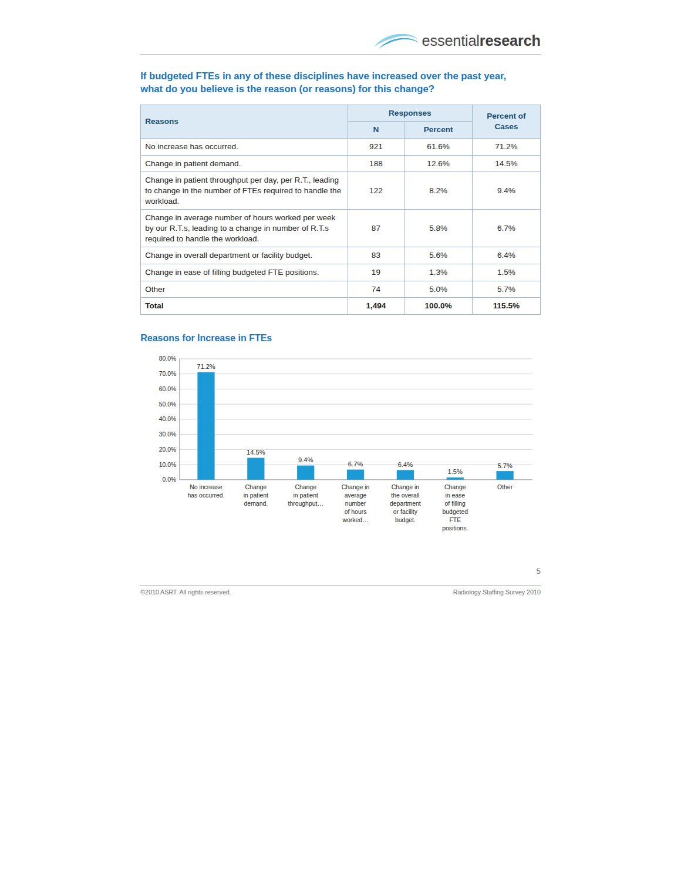essentialresearch
If budgeted FTEs in any of these disciplines have increased over the past year, what do you believe is the reason (or reasons) for this change?
| Reasons | Responses | Percent of Cases |
| --- | --- | --- |
| N | Percent |
| No increase has occurred. | 921 | 61.6% | 71.2% |
| Change in patient demand. | 188 | 12.6% | 14.5% |
| Change in patient throughput per day, per R.T., leading to change in the number of FTEs required to handle the workload. | 122 | 8.2% | 9.4% |
| Change in average number of hours worked per week by our R.T.s, leading to a change in number of R.T.s required to handle the workload. | 87 | 5.8% | 6.7% |
| Change in overall department or facility budget. | 83 | 5.6% | 6.4% |
| Change in ease of filling budgeted FTE positions. | 19 | 1.3% | 1.5% |
| Other | 74 | 5.0% | 5.7% |
| Total | 1,494 | 100.0% | 115.5% |
Reasons for Increase in FTEs
80.0% 70.0% 60.0% 50.0% 40.0% 30.0% 20.0% 10.0% 0.0% 71.2% 14.5% 9.4% 6.7% 6.4% 1.5% 5.7% No increase has occurred. Change in patient demand. Change in patient throughput… Change in average number of hours worked… Change in the overall department or facility budget. Change in ease of filling budgeted FTE positions. Other
5
©2010 ASRT. All rights reserved. Radiology Staffing Survey 2010